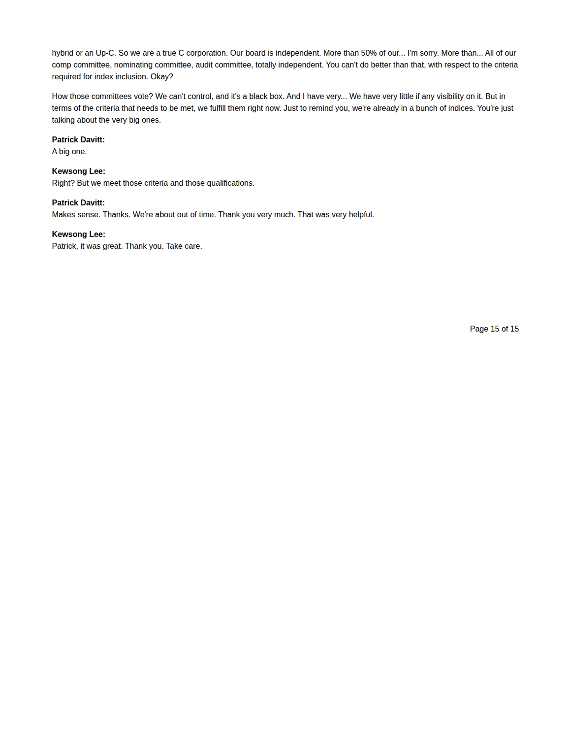hybrid or an Up-C. So we are a true C corporation. Our board is independent. More than 50% of our... I'm sorry. More than... All of our comp committee, nominating committee, audit committee, totally independent. You can't do better than that, with respect to the criteria required for index inclusion. Okay?
How those committees vote? We can't control, and it's a black box. And I have very... We have very little if any visibility on it. But in terms of the criteria that needs to be met, we fulfill them right now. Just to remind you, we're already in a bunch of indices. You're just talking about the very big ones.
Patrick Davitt:
A big one.
Kewsong Lee:
Right? But we meet those criteria and those qualifications.
Patrick Davitt:
Makes sense. Thanks. We're about out of time. Thank you very much. That was very helpful.
Kewsong Lee:
Patrick, it was great. Thank you. Take care.
Page 15 of 15